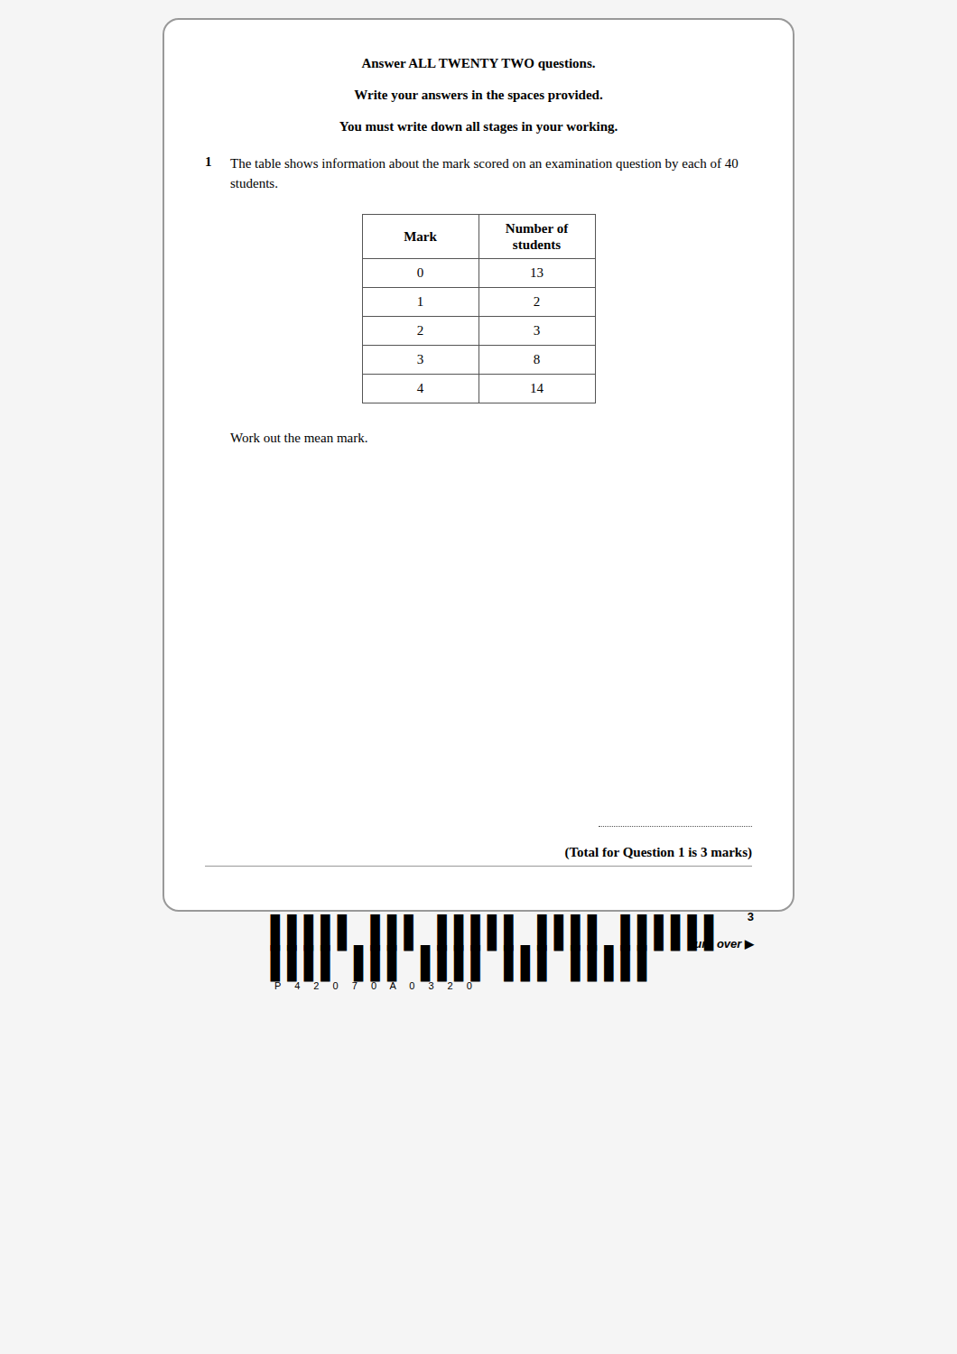Answer ALL TWENTY TWO questions.
Write your answers in the spaces provided.
You must write down all stages in your working.
1
The table shows information about the mark scored on an examination question by each of 40 students.
| Mark | Number of students |
| --- | --- |
| 0 | 13 |
| 1 | 2 |
| 2 | 3 |
| 3 | 8 |
| 4 | 14 |
Work out the mean mark.
(Total for Question 1 is 3 marks)
▌▌▌▌▌ ▌▌▌ ▌▌▌▌▌ ▌▌▌▌ ▌▌▌▌▌▌ ▌▌▌▌ ▌▌▌ ▌▌▌▌ ▌▌▌ ▌▌▌▌▌
P 4 2 0 7 0 A 0 3 2 0
3
Turn over ▶